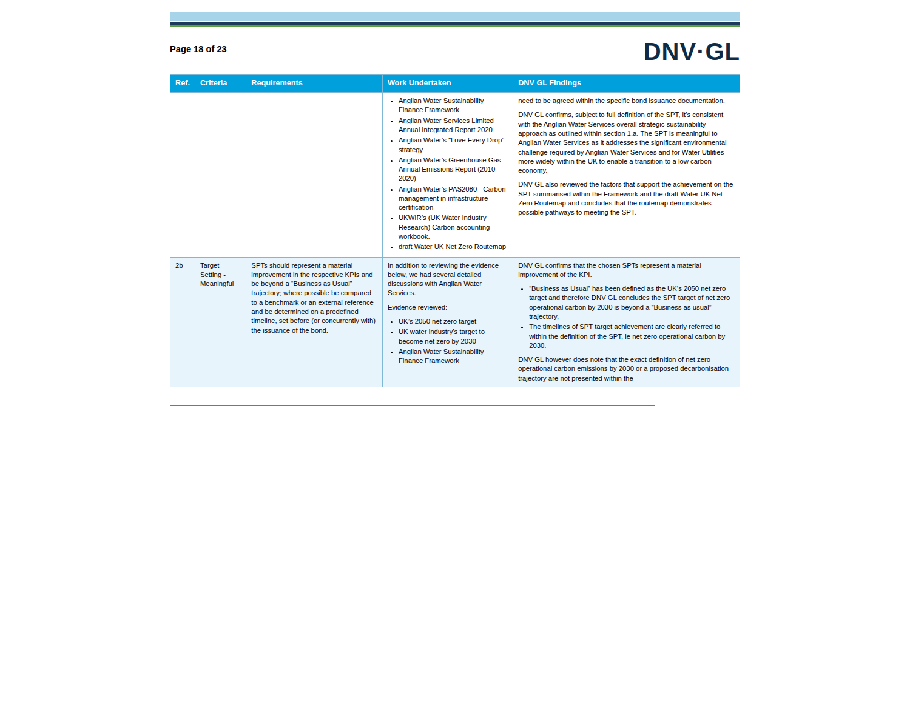Page 18 of 23
DNV·GL
| Ref. | Criteria | Requirements | Work Undertaken | DNV GL Findings |
| --- | --- | --- | --- | --- |
| | | | Anglian Water Sustainability Finance Framework Anglian Water Services Limited Annual Integrated Report 2020 Anglian Water’s “Love Every Drop” strategy Anglian Water’s Greenhouse Gas Annual Emissions Report (2010 – 2020) Anglian Water’s PAS2080 - Carbon management in infrastructure certification UKWIR’s (UK Water Industry Research) Carbon accounting workbook. draft Water UK Net Zero Routemap | need to be agreed within the specific bond issuance documentation. DNV GL confirms, subject to full definition of the SPT, it’s consistent with the Anglian Water Services overall strategic sustainability approach as outlined within section 1.a. The SPT is meaningful to Anglian Water Services as it addresses the significant environmental challenge required by Anglian Water Services and for Water Utilities more widely within the UK to enable a transition to a low carbon economy. DNV GL also reviewed the factors that support the achievement on the SPT summarised within the Framework and the draft Water UK Net Zero Routemap and concludes that the routemap demonstrates possible pathways to meeting the SPT. |
| 2b | Target Setting - Meaningful | SPTs should represent a material improvement in the respective KPIs and be beyond a “Business as Usual” trajectory; where possible be compared to a benchmark or an external reference and be determined on a predefined timeline, set before (or concurrently with) the issuance of the bond. | In addition to reviewing the evidence below, we had several detailed discussions with Anglian Water Services. Evidence reviewed: UK’s 2050 net zero target UK water industry’s target to become net zero by 2030 Anglian Water Sustainability Finance Framework | DNV GL confirms that the chosen SPTs represent a material improvement of the KPI. “Business as Usual” has been defined as the UK’s 2050 net zero target and therefore DNV GL concludes the SPT target of net zero operational carbon by 2030 is beyond a “Business as usual” trajectory, The timelines of SPT target achievement are clearly referred to within the definition of the SPT, ie net zero operational carbon by 2030. DNV GL however does note that the exact definition of net zero operational carbon emissions by 2030 or a proposed decarbonisation trajectory are not presented within the |